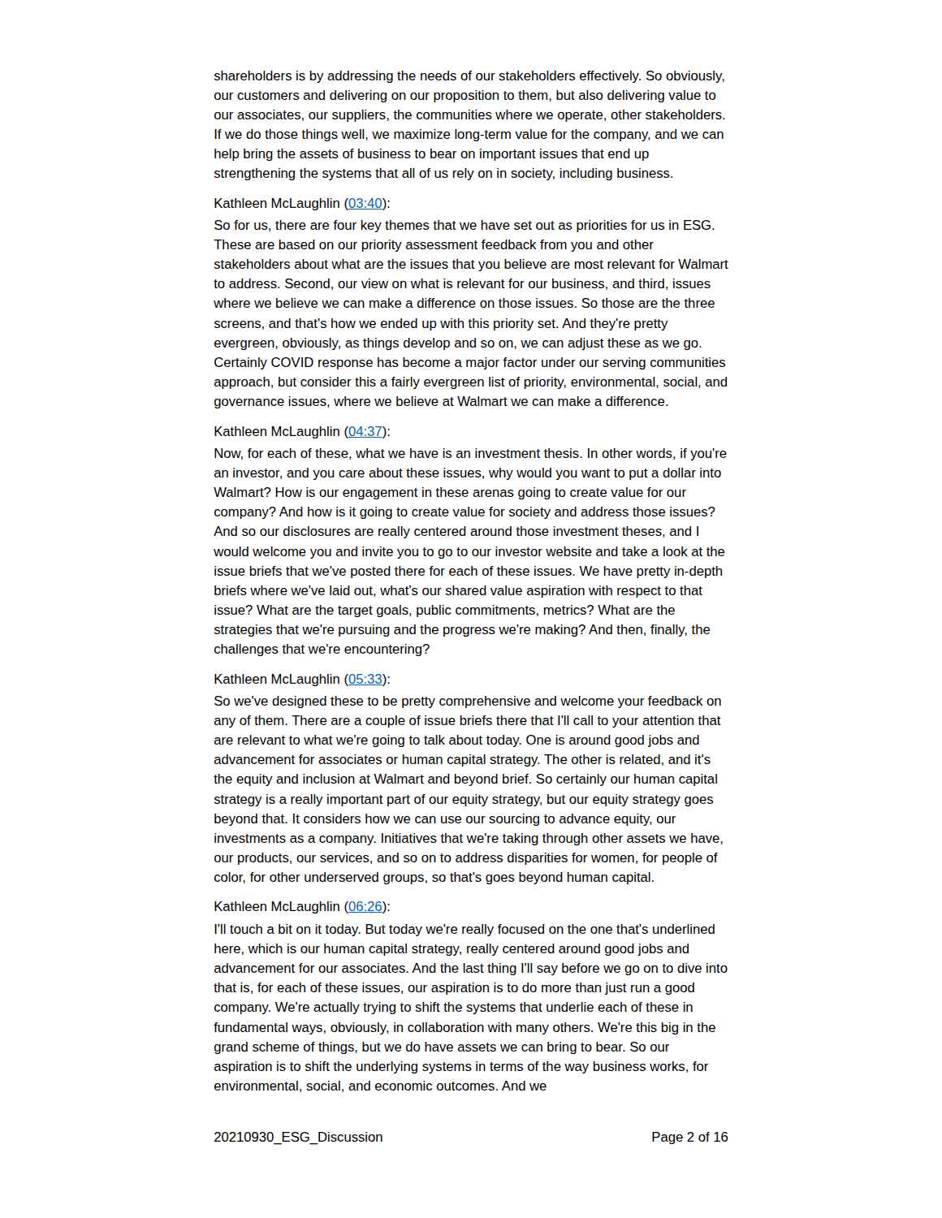shareholders is by addressing the needs of our stakeholders effectively. So obviously, our customers and delivering on our proposition to them, but also delivering value to our associates, our suppliers, the communities where we operate, other stakeholders. If we do those things well, we maximize long-term value for the company, and we can help bring the assets of business to bear on important issues that end up strengthening the systems that all of us rely on in society, including business.
Kathleen McLaughlin (03:40):
So for us, there are four key themes that we have set out as priorities for us in ESG. These are based on our priority assessment feedback from you and other stakeholders about what are the issues that you believe are most relevant for Walmart to address. Second, our view on what is relevant for our business, and third, issues where we believe we can make a difference on those issues. So those are the three screens, and that's how we ended up with this priority set. And they're pretty evergreen, obviously, as things develop and so on, we can adjust these as we go. Certainly COVID response has become a major factor under our serving communities approach, but consider this a fairly evergreen list of priority, environmental, social, and governance issues, where we believe at Walmart we can make a difference.
Kathleen McLaughlin (04:37):
Now, for each of these, what we have is an investment thesis. In other words, if you're an investor, and you care about these issues, why would you want to put a dollar into Walmart? How is our engagement in these arenas going to create value for our company? And how is it going to create value for society and address those issues? And so our disclosures are really centered around those investment theses, and I would welcome you and invite you to go to our investor website and take a look at the issue briefs that we've posted there for each of these issues. We have pretty in-depth briefs where we've laid out, what's our shared value aspiration with respect to that issue? What are the target goals, public commitments, metrics? What are the strategies that we're pursuing and the progress we're making? And then, finally, the challenges that we're encountering?
Kathleen McLaughlin (05:33):
So we've designed these to be pretty comprehensive and welcome your feedback on any of them. There are a couple of issue briefs there that I'll call to your attention that are relevant to what we're going to talk about today. One is around good jobs and advancement for associates or human capital strategy. The other is related, and it's the equity and inclusion at Walmart and beyond brief. So certainly our human capital strategy is a really important part of our equity strategy, but our equity strategy goes beyond that. It considers how we can use our sourcing to advance equity, our investments as a company. Initiatives that we're taking through other assets we have, our products, our services, and so on to address disparities for women, for people of color, for other underserved groups, so that's goes beyond human capital.
Kathleen McLaughlin (06:26):
I'll touch a bit on it today. But today we're really focused on the one that's underlined here, which is our human capital strategy, really centered around good jobs and advancement for our associates. And the last thing I'll say before we go on to dive into that is, for each of these issues, our aspiration is to do more than just run a good company. We're actually trying to shift the systems that underlie each of these in fundamental ways, obviously, in collaboration with many others. We're this big in the grand scheme of things, but we do have assets we can bring to bear. So our aspiration is to shift the underlying systems in terms of the way business works, for environmental, social, and economic outcomes. And we
20210930_ESG_Discussion
Page 2 of 16